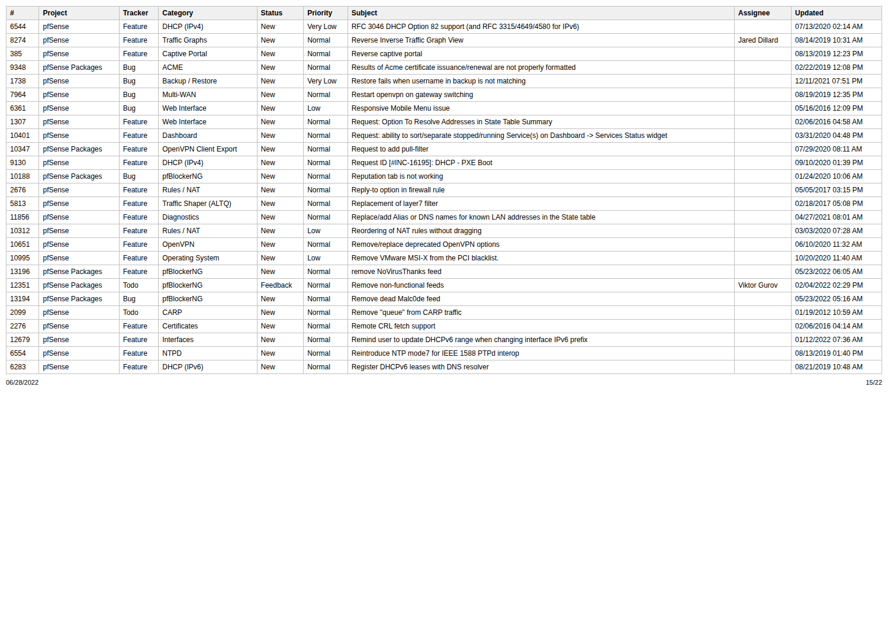| # | Project | Tracker | Category | Status | Priority | Subject | Assignee | Updated |
| --- | --- | --- | --- | --- | --- | --- | --- | --- |
| 6544 | pfSense | Feature | DHCP (IPv4) | New | Very Low | RFC 3046 DHCP Option 82 support (and RFC 3315/4649/4580 for IPv6) | | 07/13/2020 02:14 AM |
| 8274 | pfSense | Feature | Traffic Graphs | New | Normal | Reverse Inverse Traffic Graph View | Jared Dillard | 08/14/2019 10:31 AM |
| 385 | pfSense | Feature | Captive Portal | New | Normal | Reverse captive portal | | 08/13/2019 12:23 PM |
| 9348 | pfSense Packages | Bug | ACME | New | Normal | Results of Acme certificate issuance/renewal are not properly formatted | | 02/22/2019 12:08 PM |
| 1738 | pfSense | Bug | Backup / Restore | New | Very Low | Restore fails when username in backup is not matching | | 12/11/2021 07:51 PM |
| 7964 | pfSense | Bug | Multi-WAN | New | Normal | Restart openvpn on gateway switching | | 08/19/2019 12:35 PM |
| 6361 | pfSense | Bug | Web Interface | New | Low | Responsive Mobile Menu issue | | 05/16/2016 12:09 PM |
| 1307 | pfSense | Feature | Web Interface | New | Normal | Request: Option To Resolve Addresses in State Table Summary | | 02/06/2016 04:58 AM |
| 10401 | pfSense | Feature | Dashboard | New | Normal | Request: ability to sort/separate stopped/running Service(s) on Dashboard -> Services Status widget | | 03/31/2020 04:48 PM |
| 10347 | pfSense Packages | Feature | OpenVPN Client Export | New | Normal | Request to add pull-filter | | 07/29/2020 08:11 AM |
| 9130 | pfSense | Feature | DHCP (IPv4) | New | Normal | Request ID [#INC-16195]: DHCP - PXE Boot | | 09/10/2020 01:39 PM |
| 10188 | pfSense Packages | Bug | pfBlockerNG | New | Normal | Reputation tab is not working | | 01/24/2020 10:06 AM |
| 2676 | pfSense | Feature | Rules / NAT | New | Normal | Reply-to option in firewall rule | | 05/05/2017 03:15 PM |
| 5813 | pfSense | Feature | Traffic Shaper (ALTQ) | New | Normal | Replacement of layer7 filter | | 02/18/2017 05:08 PM |
| 11856 | pfSense | Feature | Diagnostics | New | Normal | Replace/add Alias or DNS names for known LAN addresses in the State table | | 04/27/2021 08:01 AM |
| 10312 | pfSense | Feature | Rules / NAT | New | Low | Reordering of NAT rules without dragging | | 03/03/2020 07:28 AM |
| 10651 | pfSense | Feature | OpenVPN | New | Normal | Remove/replace deprecated OpenVPN options | | 06/10/2020 11:32 AM |
| 10995 | pfSense | Feature | Operating System | New | Low | Remove VMware MSI-X from the PCI blacklist. | | 10/20/2020 11:40 AM |
| 13196 | pfSense Packages | Feature | pfBlockerNG | New | Normal | remove NoVirusThanks feed | | 05/23/2022 06:05 AM |
| 12351 | pfSense Packages | Todo | pfBlockerNG | Feedback | Normal | Remove non-functional feeds | Viktor Gurov | 02/04/2022 02:29 PM |
| 13194 | pfSense Packages | Bug | pfBlockerNG | New | Normal | Remove dead Malc0de feed | | 05/23/2022 05:16 AM |
| 2099 | pfSense | Todo | CARP | New | Normal | Remove "queue" from CARP traffic | | 01/19/2012 10:59 AM |
| 2276 | pfSense | Feature | Certificates | New | Normal | Remote CRL fetch support | | 02/06/2016 04:14 AM |
| 12679 | pfSense | Feature | Interfaces | New | Normal | Remind user to update DHCPv6 range when changing interface IPv6 prefix | | 01/12/2022 07:36 AM |
| 6554 | pfSense | Feature | NTPD | New | Normal | Reintroduce NTP mode7 for IEEE 1588 PTPd interop | | 08/13/2019 01:40 PM |
| 6283 | pfSense | Feature | DHCP (IPv6) | New | Normal | Register DHCPv6 leases with DNS resolver | | 08/21/2019 10:48 AM |
06/28/2022 15/22